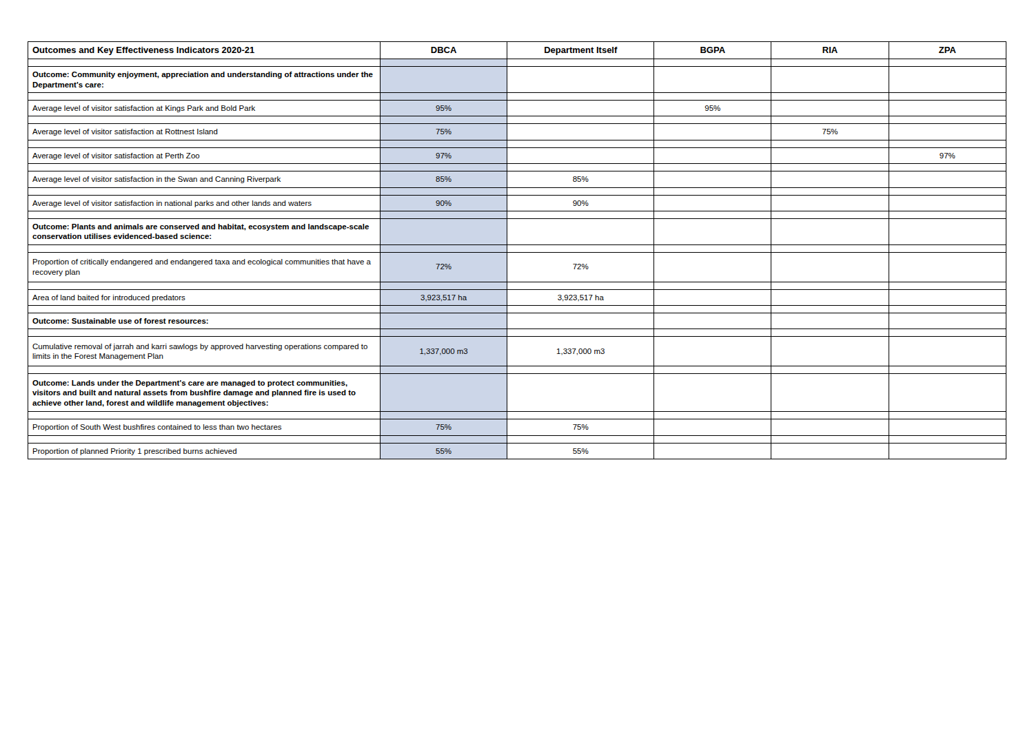| Outcomes and Key Effectiveness Indicators 2020-21 | DBCA | Department Itself | BGPA | RIA | ZPA |
| --- | --- | --- | --- | --- | --- |
| Outcome: Community enjoyment, appreciation and understanding of attractions under the Department's care: | | | | | |
| Average level of visitor satisfaction at Kings Park and Bold Park | 95% | | 95% | | |
| Average level of visitor satisfaction at Rottnest Island | 75% | | | 75% | |
| Average level of visitor satisfaction at Perth Zoo | 97% | | | | 97% |
| Average level of visitor satisfaction in the Swan and Canning Riverpark | 85% | 85% | | | |
| Average level of visitor satisfaction in national parks and other lands and waters | 90% | 90% | | | |
| Outcome: Plants and animals are conserved and habitat, ecosystem and landscape-scale conservation utilises evidenced-based science: | | | | | |
| Proportion of critically endangered and endangered taxa and ecological communities that have a recovery plan | 72% | 72% | | | |
| Area of land baited for introduced predators | 3,923,517 ha | 3,923,517 ha | | | |
| Outcome: Sustainable use of forest resources: | | | | | |
| Cumulative removal of jarrah and karri sawlogs by approved harvesting operations compared to limits in the Forest Management Plan | 1,337,000 m3 | 1,337,000 m3 | | | |
| Outcome: Lands under the Department's care are managed to protect communities, visitors and built and natural assets from bushfire damage and planned fire is used to achieve other land, forest and wildlife management objectives: | | | | | |
| Proportion of South West bushfires contained to less than two hectares | 75% | 75% | | | |
| Proportion of planned Priority 1 prescribed burns achieved | 55% | 55% | | | |